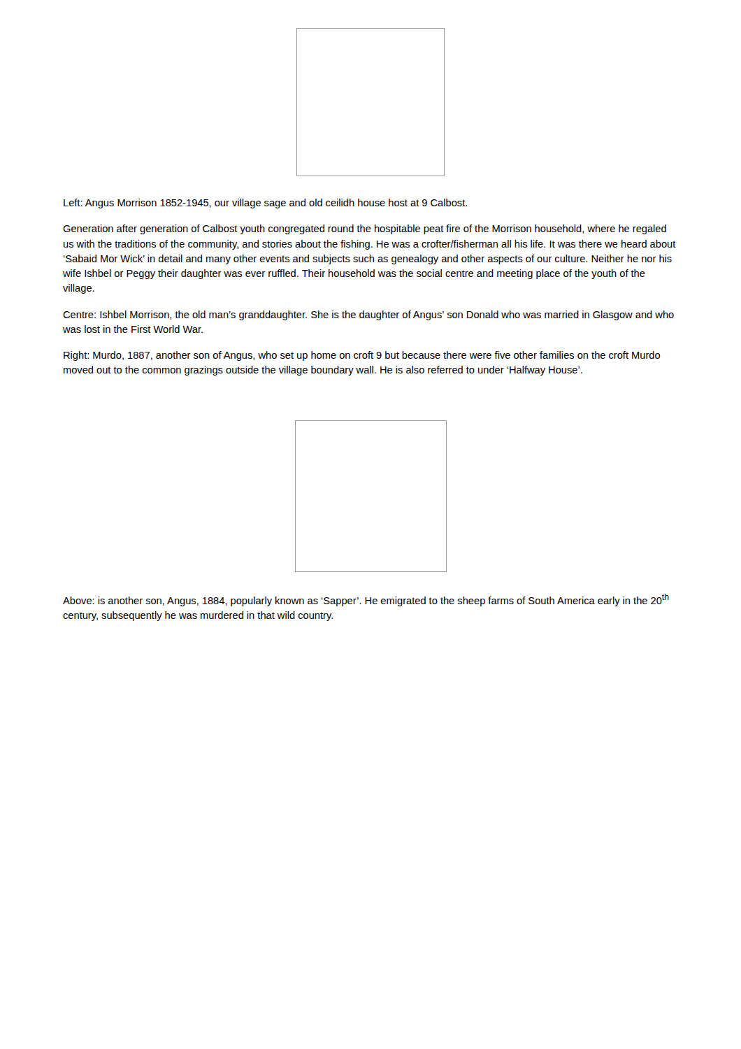Left: Angus Morrison 1852-1945, our village sage and old ceilidh house host at 9 Calbost.
Generation after generation of Calbost youth congregated round the hospitable peat fire of the Morrison household, where he regaled us with the traditions of the community, and stories about the fishing. He was a crofter/fisherman all his life. It was there we heard about ‘Sabaid Mor Wick’ in detail and many other events and subjects such as genealogy and other aspects of our culture. Neither he nor his wife Ishbel or Peggy their daughter was ever ruffled. Their household was the social centre and meeting place of the youth of the village.
Centre: Ishbel Morrison, the old man’s granddaughter. She is the daughter of Angus’ son Donald who was married in Glasgow and who was lost in the First World War.
Right: Murdo, 1887, another son of Angus, who set up home on croft 9 but because there were five other families on the croft Murdo moved out to the common grazings outside the village boundary wall. He is also referred to under ‘Halfway House’.
Above: is another son, Angus, 1884, popularly known as ‘Sapper’. He emigrated to the sheep farms of South America early in the 20th century, subsequently he was murdered in that wild country.